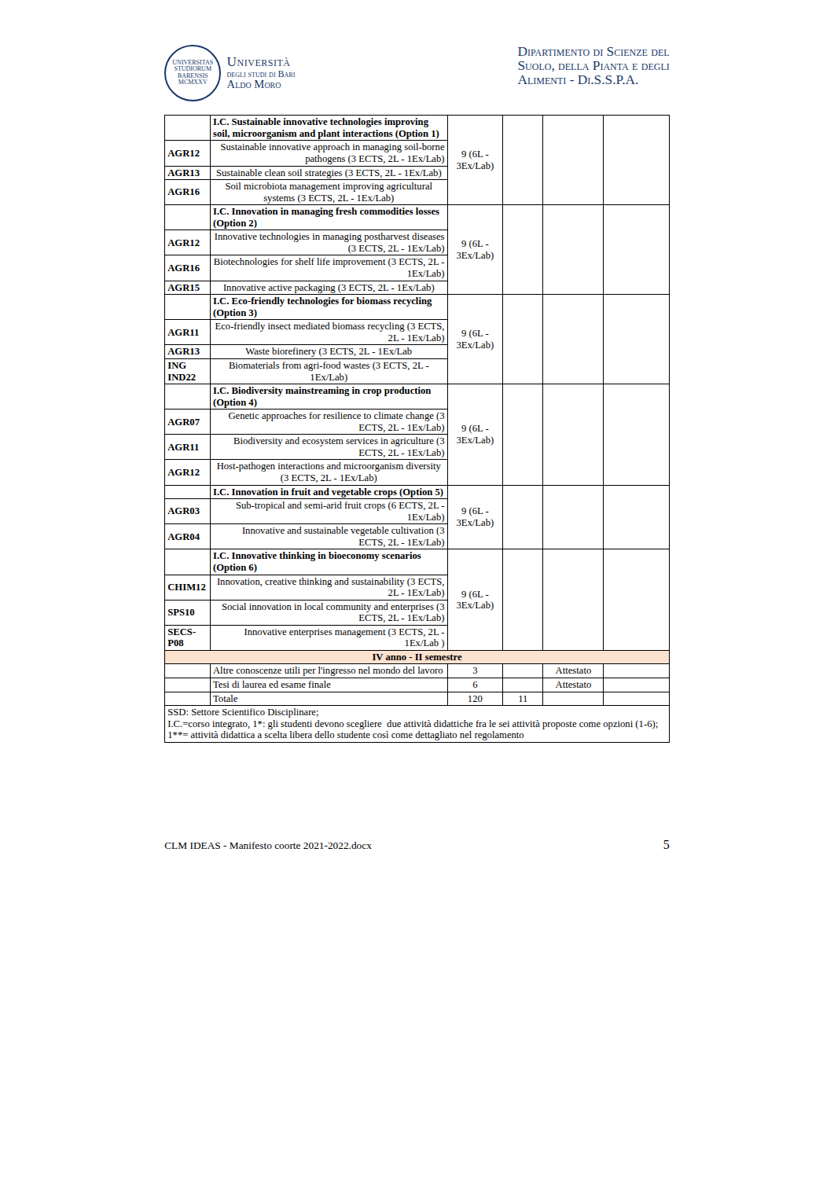UNIVERSITAS
STUDIORUM
BARENSIS
MCMXXV
Università
degli studi di Bari
Aldo Moro
Dipartimento di Scienze del
Suolo, della Pianta e degli
Alimenti - Di.S.S.P.A.
| | I.C. Sustainable innovative technologies improving soil, microorganism and plant interactions (Option 1) | 9 (6L - 3Ex/Lab) | | | |
| AGR12 | Sustainable innovative approach in managing soil-borne pathogens (3 ECTS, 2L - 1Ex/Lab) |
| AGR13 | Sustainable clean soil strategies (3 ECTS, 2L - 1Ex/Lab) |
| AGR16 | Soil microbiota management improving agricultural systems (3 ECTS, 2L - 1Ex/Lab) |
| | I.C. Innovation in managing fresh commodities losses (Option 2) | 9 (6L - 3Ex/Lab) | | | |
| AGR12 | Innovative technologies in managing postharvest diseases (3 ECTS, 2L - 1Ex/Lab) |
| AGR16 | Biotechnologies for shelf life improvement (3 ECTS, 2L - 1Ex/Lab) |
| AGR15 | Innovative active packaging (3 ECTS, 2L - 1Ex/Lab) |
| | I.C. Eco-friendly technologies for biomass recycling (Option 3) | 9 (6L - 3Ex/Lab) | | | |
| AGR11 | Eco-friendly insect mediated biomass recycling (3 ECTS, 2L - 1Ex/Lab) |
| AGR13 | Waste biorefinery (3 ECTS, 2L - 1Ex/Lab |
| ING IND22 | Biomaterials from agri-food wastes (3 ECTS, 2L - 1Ex/Lab) |
| | I.C. Biodiversity mainstreaming in crop production (Option 4) | 9 (6L - 3Ex/Lab) | | | |
| AGR07 | Genetic approaches for resilience to climate change (3 ECTS, 2L - 1Ex/Lab) |
| AGR11 | Biodiversity and ecosystem services in agriculture (3 ECTS, 2L - 1Ex/Lab) |
| AGR12 | Host-pathogen interactions and microorganism diversity (3 ECTS, 2L - 1Ex/Lab) |
| | I.C. Innovation in fruit and vegetable crops (Option 5) | 9 (6L - 3Ex/Lab) | | | |
| AGR03 | Sub-tropical and semi-arid fruit crops (6 ECTS, 2L - 1Ex/Lab) |
| AGR04 | Innovative and sustainable vegetable cultivation (3 ECTS, 2L - 1Ex/Lab) |
| | I.C. Innovative thinking in bioeconomy scenarios (Option 6) | 9 (6L - 3Ex/Lab) | | | |
| CHIM12 | Innovation, creative thinking and sustainability (3 ECTS, 2L - 1Ex/Lab) |
| SPS10 | Social innovation in local community and enterprises (3 ECTS, 2L - 1Ex/Lab) |
| SECS-P08 | Innovative enterprises management (3 ECTS, 2L - 1Ex/Lab ) |
| IV anno - II semestre |
| | Altre conoscenze utili per l'ingresso nel mondo del lavoro | 3 | | Attestato | |
| | Tesi di laurea ed esame finale | 6 | | Attestato | |
| | Totale | 120 | 11 | | |
| SSD: Settore Scientifico Disciplinare; I.C.=corso integrato, 1*: gli studenti devono scegliere due attività didattiche fra le sei attività proposte come opzioni (1-6); 1**= attività didattica a scelta libera dello studente così come dettagliato nel regolamento |
CLM IDEAS - Manifesto coorte 2021-2022.docx 5